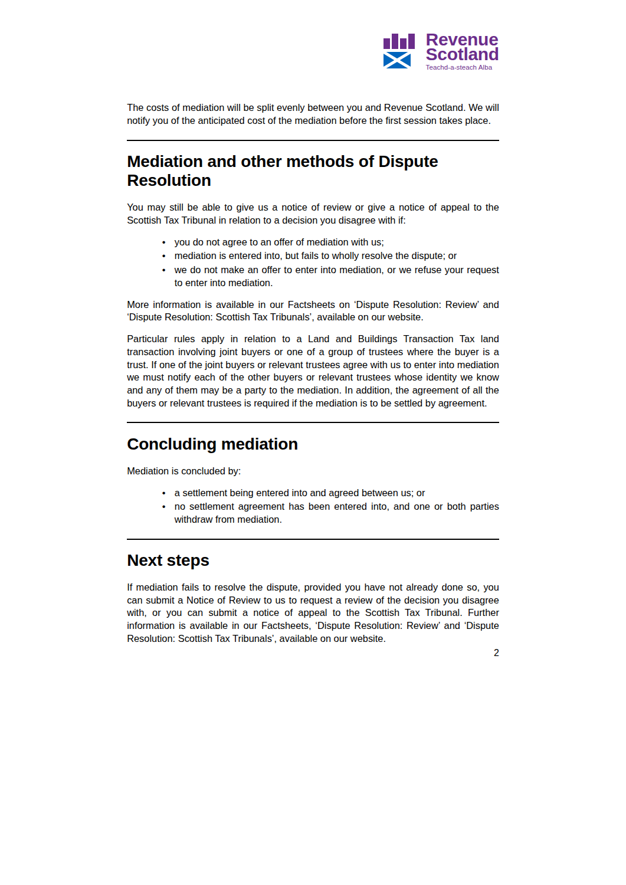Revenue
Scotland
Teachd-a-steach Alba
The costs of mediation will be split evenly between you and Revenue Scotland. We will notify you of the anticipated cost of the mediation before the first session takes place.
Mediation and other methods of Dispute Resolution
You may still be able to give us a notice of review or give a notice of appeal to the Scottish Tax Tribunal in relation to a decision you disagree with if:
you do not agree to an offer of mediation with us;
mediation is entered into, but fails to wholly resolve the dispute; or
we do not make an offer to enter into mediation, or we refuse your request to enter into mediation.
More information is available in our Factsheets on ‘Dispute Resolution: Review’ and ‘Dispute Resolution: Scottish Tax Tribunals’, available on our website.
Particular rules apply in relation to a Land and Buildings Transaction Tax land transaction involving joint buyers or one of a group of trustees where the buyer is a trust. If one of the joint buyers or relevant trustees agree with us to enter into mediation we must notify each of the other buyers or relevant trustees whose identity we know and any of them may be a party to the mediation. In addition, the agreement of all the buyers or relevant trustees is required if the mediation is to be settled by agreement.
Concluding mediation
Mediation is concluded by:
a settlement being entered into and agreed between us; or
no settlement agreement has been entered into, and one or both parties withdraw from mediation.
Next steps
If mediation fails to resolve the dispute, provided you have not already done so, you can submit a Notice of Review to us to request a review of the decision you disagree with, or you can submit a notice of appeal to the Scottish Tax Tribunal. Further information is available in our Factsheets, ‘Dispute Resolution: Review’ and ‘Dispute Resolution: Scottish Tax Tribunals’, available on our website.
2